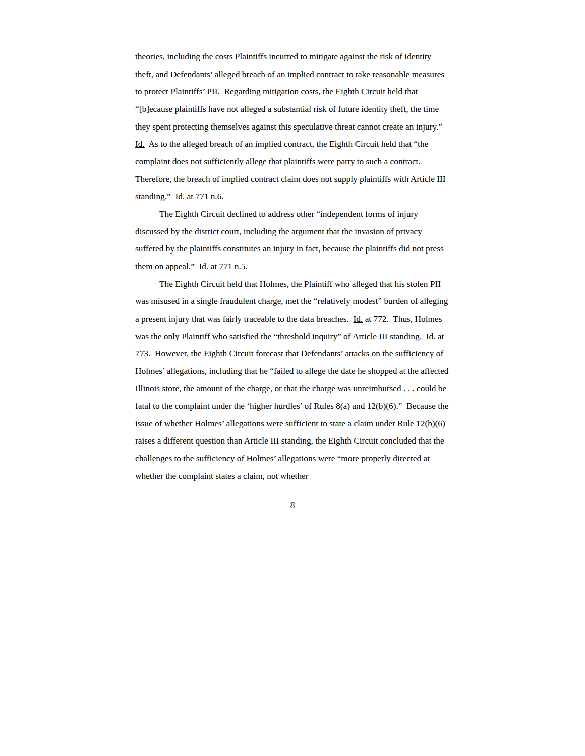theories, including the costs Plaintiffs incurred to mitigate against the risk of identity theft, and Defendants’ alleged breach of an implied contract to take reasonable measures to protect Plaintiffs’ PII. Regarding mitigation costs, the Eighth Circuit held that “[b]ecause plaintiffs have not alleged a substantial risk of future identity theft, the time they spent protecting themselves against this speculative threat cannot create an injury.” Id. As to the alleged breach of an implied contract, the Eighth Circuit held that “the complaint does not sufficiently allege that plaintiffs were party to such a contract. Therefore, the breach of implied contract claim does not supply plaintiffs with Article III standing.” Id. at 771 n.6.
The Eighth Circuit declined to address other “independent forms of injury discussed by the district court, including the argument that the invasion of privacy suffered by the plaintiffs constitutes an injury in fact, because the plaintiffs did not press them on appeal.” Id. at 771 n.5.
The Eighth Circuit held that Holmes, the Plaintiff who alleged that his stolen PII was misused in a single fraudulent charge, met the “relatively modest” burden of alleging a present injury that was fairly traceable to the data breaches. Id. at 772. Thus, Holmes was the only Plaintiff who satisfied the “threshold inquiry” of Article III standing. Id. at 773. However, the Eighth Circuit forecast that Defendants’ attacks on the sufficiency of Holmes’ allegations, including that he “failed to allege the date he shopped at the affected Illinois store, the amount of the charge, or that the charge was unreimbursed . . . could be fatal to the complaint under the ‘higher hurdles’ of Rules 8(a) and 12(b)(6).” Because the issue of whether Holmes’ allegations were sufficient to state a claim under Rule 12(b)(6) raises a different question than Article III standing, the Eighth Circuit concluded that the challenges to the sufficiency of Holmes’ allegations were “more properly directed at whether the complaint states a claim, not whether
8